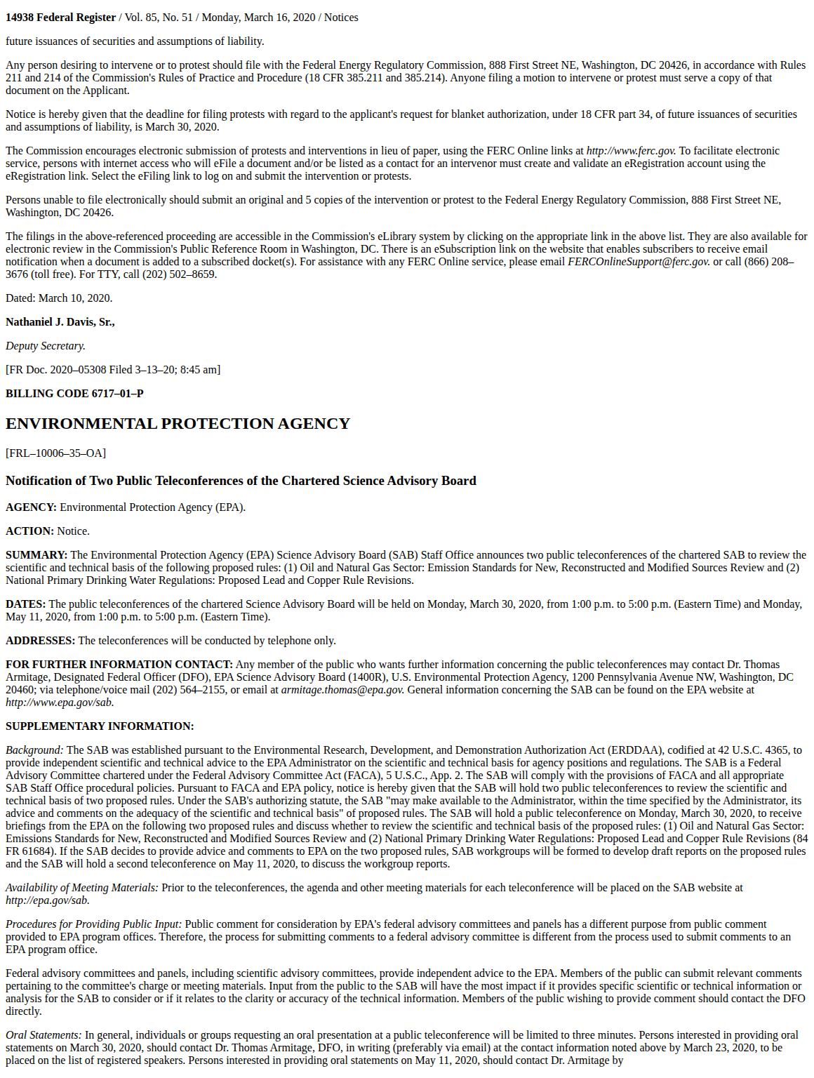14938 Federal Register / Vol. 85, No. 51 / Monday, March 16, 2020 / Notices
future issuances of securities and assumptions of liability.
Any person desiring to intervene or to protest should file with the Federal Energy Regulatory Commission, 888 First Street NE, Washington, DC 20426, in accordance with Rules 211 and 214 of the Commission's Rules of Practice and Procedure (18 CFR 385.211 and 385.214). Anyone filing a motion to intervene or protest must serve a copy of that document on the Applicant.
Notice is hereby given that the deadline for filing protests with regard to the applicant's request for blanket authorization, under 18 CFR part 34, of future issuances of securities and assumptions of liability, is March 30, 2020.
The Commission encourages electronic submission of protests and interventions in lieu of paper, using the FERC Online links at http://www.ferc.gov. To facilitate electronic service, persons with internet access who will eFile a document and/or be listed as a contact for an intervenor must create and validate an eRegistration account using the eRegistration link. Select the eFiling link to log on and submit the intervention or protests.
Persons unable to file electronically should submit an original and 5 copies of the intervention or protest to the Federal Energy Regulatory Commission, 888 First Street NE, Washington, DC 20426.
The filings in the above-referenced proceeding are accessible in the Commission's eLibrary system by clicking on the appropriate link in the above list. They are also available for electronic review in the Commission's Public Reference Room in Washington, DC. There is an eSubscription link on the website that enables subscribers to receive email notification when a document is added to a subscribed docket(s). For assistance with any FERC Online service, please email FERCOnlineSupport@ferc.gov. or call (866) 208–3676 (toll free). For TTY, call (202) 502–8659.
Dated: March 10, 2020.
Nathaniel J. Davis, Sr.,
Deputy Secretary.
[FR Doc. 2020–05308 Filed 3–13–20; 8:45 am]
BILLING CODE 6717–01–P
ENVIRONMENTAL PROTECTION AGENCY
[FRL–10006–35–OA]
Notification of Two Public Teleconferences of the Chartered Science Advisory Board
AGENCY: Environmental Protection Agency (EPA).
ACTION: Notice.
SUMMARY: The Environmental Protection Agency (EPA) Science Advisory Board (SAB) Staff Office announces two public teleconferences of the chartered SAB to review the scientific and technical basis of the following proposed rules: (1) Oil and Natural Gas Sector: Emission Standards for New, Reconstructed and Modified Sources Review and (2) National Primary Drinking Water Regulations: Proposed Lead and Copper Rule Revisions.
DATES: The public teleconferences of the chartered Science Advisory Board will be held on Monday, March 30, 2020, from 1:00 p.m. to 5:00 p.m. (Eastern Time) and Monday, May 11, 2020, from 1:00 p.m. to 5:00 p.m. (Eastern Time).
ADDRESSES: The teleconferences will be conducted by telephone only.
FOR FURTHER INFORMATION CONTACT: Any member of the public who wants further information concerning the public teleconferences may contact Dr. Thomas Armitage, Designated Federal Officer (DFO), EPA Science Advisory Board (1400R), U.S. Environmental Protection Agency, 1200 Pennsylvania Avenue NW, Washington, DC 20460; via telephone/voice mail (202) 564–2155, or email at armitage.thomas@epa.gov. General information concerning the SAB can be found on the EPA website at http://www.epa.gov/sab.
SUPPLEMENTARY INFORMATION:
Background: The SAB was established pursuant to the Environmental Research, Development, and Demonstration Authorization Act (ERDDAA), codified at 42 U.S.C. 4365, to provide independent scientific and technical advice to the EPA Administrator on the scientific and technical basis for agency positions and regulations. The SAB is a Federal Advisory Committee chartered under the Federal Advisory Committee Act (FACA), 5 U.S.C., App. 2. The SAB will comply with the provisions of FACA and all appropriate SAB Staff Office procedural policies. Pursuant to FACA and EPA policy, notice is hereby given that the SAB will hold two public teleconferences to review the scientific and technical basis of two proposed rules. Under the SAB's authorizing statute, the SAB "may make available to the Administrator, within the time specified by the Administrator, its advice and comments on the adequacy of the scientific and technical basis" of proposed rules. The SAB will hold a public teleconference on Monday, March 30, 2020, to receive briefings from the EPA on the following two proposed rules and discuss whether to review the scientific and technical basis of the proposed rules: (1) Oil and Natural Gas Sector: Emissions Standards for New, Reconstructed and Modified Sources Review and (2) National Primary Drinking Water Regulations: Proposed Lead and Copper Rule Revisions (84 FR 61684). If the SAB decides to provide advice and comments to EPA on the two proposed rules, SAB workgroups will be formed to develop draft reports on the proposed rules and the SAB will hold a second teleconference on May 11, 2020, to discuss the workgroup reports.
Availability of Meeting Materials: Prior to the teleconferences, the agenda and other meeting materials for each teleconference will be placed on the SAB website at http://epa.gov/sab.
Procedures for Providing Public Input: Public comment for consideration by EPA's federal advisory committees and panels has a different purpose from public comment provided to EPA program offices. Therefore, the process for submitting comments to a federal advisory committee is different from the process used to submit comments to an EPA program office.
Federal advisory committees and panels, including scientific advisory committees, provide independent advice to the EPA. Members of the public can submit relevant comments pertaining to the committee's charge or meeting materials. Input from the public to the SAB will have the most impact if it provides specific scientific or technical information or analysis for the SAB to consider or if it relates to the clarity or accuracy of the technical information. Members of the public wishing to provide comment should contact the DFO directly.
Oral Statements: In general, individuals or groups requesting an oral presentation at a public teleconference will be limited to three minutes. Persons interested in providing oral statements on March 30, 2020, should contact Dr. Thomas Armitage, DFO, in writing (preferably via email) at the contact information noted above by March 23, 2020, to be placed on the list of registered speakers. Persons interested in providing oral statements on May 11, 2020, should contact Dr. Armitage by